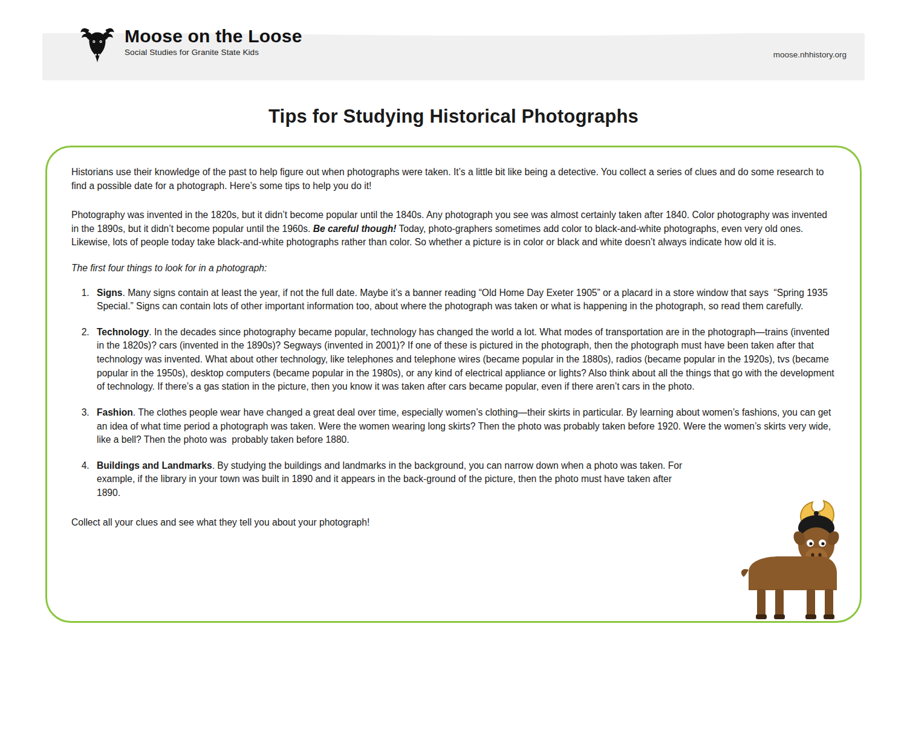Moose on the Loose
Social Studies for Granite State Kids
moose.nhhistory.org
Tips for Studying Historical Photographs
Historians use their knowledge of the past to help figure out when photographs were taken. It’s a little bit like being a detective. You collect a series of clues and do some research to find a possible date for a photograph. Here’s some tips to help you do it!
Photography was invented in the 1820s, but it didn’t become popular until the 1840s. Any photograph you see was almost certainly taken after 1840. Color photography was invented in the 1890s, but it didn’t become popular until the 1960s. Be careful though! Today, photo-graphers sometimes add color to black-and-white photographs, even very old ones. Likewise, lots of people today take black-and-white photographs rather than color. So whether a picture is in color or black and white doesn’t always indicate how old it is.
The first four things to look for in a photograph:
Signs. Many signs contain at least the year, if not the full date. Maybe it’s a banner reading “Old Home Day Exeter 1905” or a placard in a store window that says “Spring 1935 Special.” Signs can contain lots of other important information too, about where the photograph was taken or what is happening in the photograph, so read them carefully.
Technology. In the decades since photography became popular, technology has changed the world a lot. What modes of transportation are in the photograph—trains (invented in the 1820s)? cars (invented in the 1890s)? Segways (invented in 2001)? If one of these is pictured in the photograph, then the photograph must have been taken after that technology was invented. What about other technology, like telephones and telephone wires (became popular in the 1880s), radios (became popular in the 1920s), tvs (became popular in the 1950s), desktop computers (became popular in the 1980s), or any kind of electrical appliance or lights? Also think about all the things that go with the development of technology. If there’s a gas station in the picture, then you know it was taken after cars became popular, even if there aren’t cars in the photo.
Fashion. The clothes people wear have changed a great deal over time, especially women’s clothing—their skirts in particular. By learning about women’s fashions, you can get an idea of what time period a photograph was taken. Were the women wearing long skirts? Then the photo was probably taken before 1920. Were the women’s skirts very wide, like a bell? Then the photo was probably taken before 1880.
Buildings and Landmarks. By studying the buildings and landmarks in the background, you can narrow down when a photo was taken. For example, if the library in your town was built in 1890 and it appears in the back-ground of the picture, then the photo must have taken after 1890.
Collect all your clues and see what they tell you about your photograph!